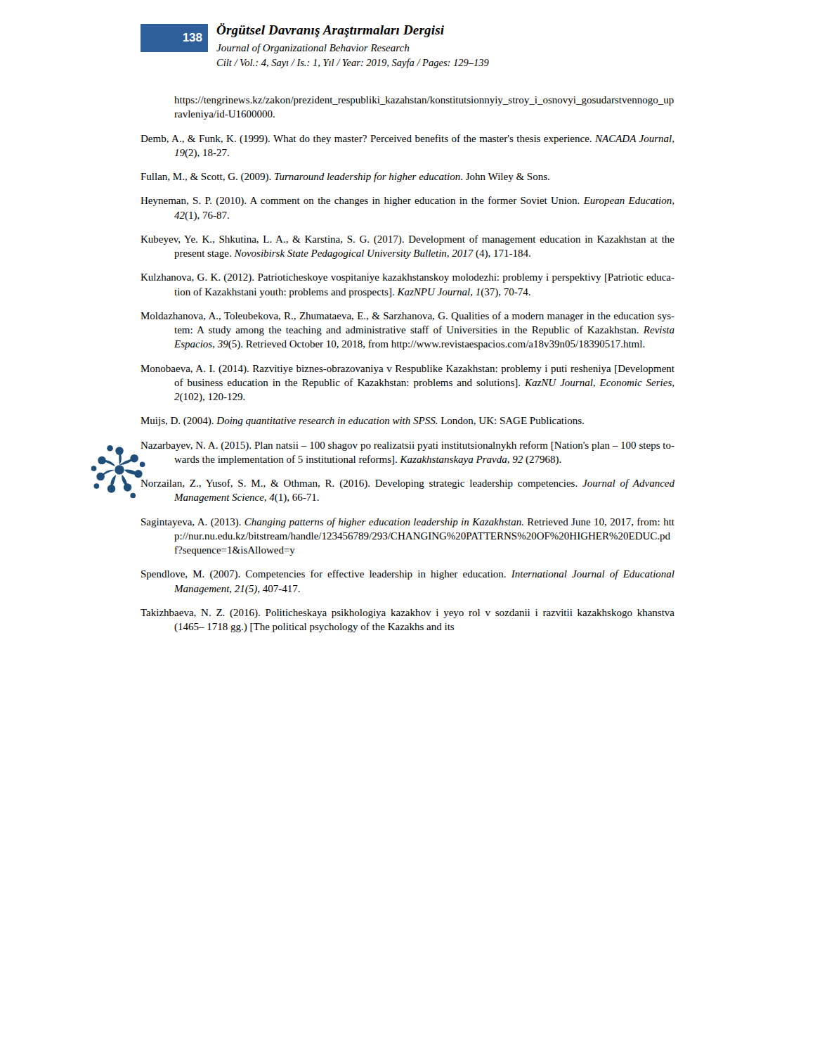138
Örgütsel Davranış Araştırmaları Dergisi
Journal of Organizational Behavior Research
Cilt / Vol.: 4, Sayı / Is.: 1, Yıl / Year: 2019, Sayfa / Pages: 129–139
https://tengrinews.kz/zakon/prezident_respubliki_kazahstan/konstitutsionnyiy_stroy_i_osnovyi_gosudarstvennogo_upravleniya/id-U1600000.
Demb, A., & Funk, K. (1999). What do they master? Perceived benefits of the master's thesis experience. NACADA Journal, 19(2), 18-27.
Fullan, M., & Scott, G. (2009). Turnaround leadership for higher education. John Wiley & Sons.
Heyneman, S. P. (2010). A comment on the changes in higher education in the former Soviet Union. European Education, 42(1), 76-87.
Kubeyev, Ye. K., Shkutina, L. A., & Karstina, S. G. (2017). Development of management education in Kazakhstan at the present stage. Novosibirsk State Pedagogical University Bulletin, 2017 (4), 171-184.
Kulzhanova, G. K. (2012). Patrioticheskoye vospitaniye kazakhstanskoy molodezhi: problemy i perspektivy [Patriotic education of Kazakhstani youth: problems and prospects]. KazNPU Journal, 1(37), 70-74.
Moldazhanova, A., Toleubekova, R., Zhumataeva, E., & Sarzhanova, G. Qualities of a modern manager in the education system: A study among the teaching and administrative staff of Universities in the Republic of Kazakhstan. Revista Espacios, 39(5). Retrieved October 10, 2018, from http://www.revistaespacios.com/a18v39n05/18390517.html.
Monobaeva, A. I. (2014). Razvitiye biznes-obrazovaniya v Respublike Kazakhstan: problemy i puti resheniya [Development of business education in the Republic of Kazakhstan: problems and solutions]. KazNU Journal, Economic Series, 2(102), 120-129.
Muijs, D. (2004). Doing quantitative research in education with SPSS. London, UK: SAGE Publications.
Nazarbayev, N. A. (2015). Plan natsii – 100 shagov po realizatsii pyati institutsionalnykh reform [Nation's plan – 100 steps towards the implementation of 5 institutional reforms]. Kazakhstanskaya Pravda, 92 (27968).
Norzailan, Z., Yusof, S. M., & Othman, R. (2016). Developing strategic leadership competencies. Journal of Advanced Management Science, 4(1), 66-71.
Sagintayeva, A. (2013). Changing patterns of higher education leadership in Kazakhstan. Retrieved June 10, 2017, from: http://nur.nu.edu.kz/bitstream/handle/123456789/293/CHANGING%20PATTERNS%20OF%20HIGHER%20EDUC.pdf?sequence=1&isAllowed=y
Spendlove, M. (2007). Competencies for effective leadership in higher education. International Journal of Educational Management, 21(5), 407-417.
Takizhbaeva, N. Z. (2016). Politicheskaya psikhologiya kazakhov i yeyo rol v sozdanii i razvitii kazakhskogo khanstva (1465– 1718 gg.) [The political psychology of the Kazakhs and its